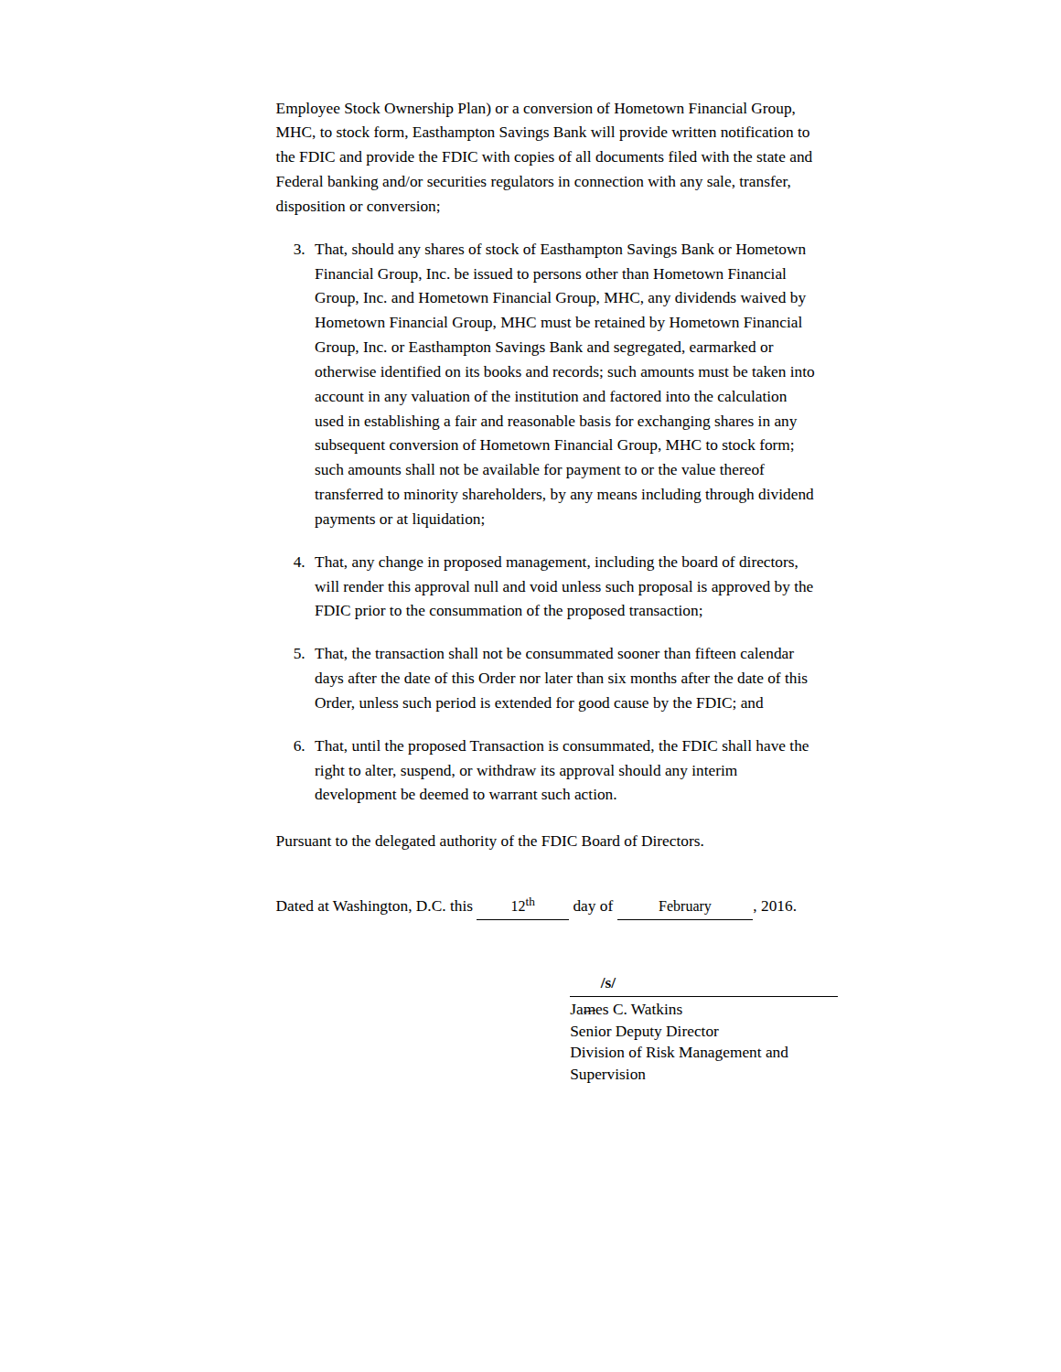Employee Stock Ownership Plan) or a conversion of Hometown Financial Group, MHC, to stock form, Easthampton Savings Bank will provide written notification to the FDIC and provide the FDIC with copies of all documents filed with the state and Federal banking and/or securities regulators in connection with any sale, transfer, disposition or conversion;
That, should any shares of stock of Easthampton Savings Bank or Hometown Financial Group, Inc. be issued to persons other than Hometown Financial Group, Inc. and Hometown Financial Group, MHC, any dividends waived by Hometown Financial Group, MHC must be retained by Hometown Financial Group, Inc. or Easthampton Savings Bank and segregated, earmarked or otherwise identified on its books and records; such amounts must be taken into account in any valuation of the institution and factored into the calculation used in establishing a fair and reasonable basis for exchanging shares in any subsequent conversion of Hometown Financial Group, MHC to stock form; such amounts shall not be available for payment to or the value thereof transferred to minority shareholders, by any means including through dividend payments or at liquidation;
That, any change in proposed management, including the board of directors, will render this approval null and void unless such proposal is approved by the FDIC prior to the consummation of the proposed transaction;
That, the transaction shall not be consummated sooner than fifteen calendar days after the date of this Order nor later than six months after the date of this Order, unless such period is extended for good cause by the FDIC; and
That, until the proposed Transaction is consummated, the FDIC shall have the right to alter, suspend, or withdraw its approval should any interim development be deemed to warrant such action.
Pursuant to the delegated authority of the FDIC Board of Directors.
Dated at Washington, D.C. this 12th day of February, 2016.
/s/
James C. Watkins
Senior Deputy Director
Division of Risk Management and Supervision